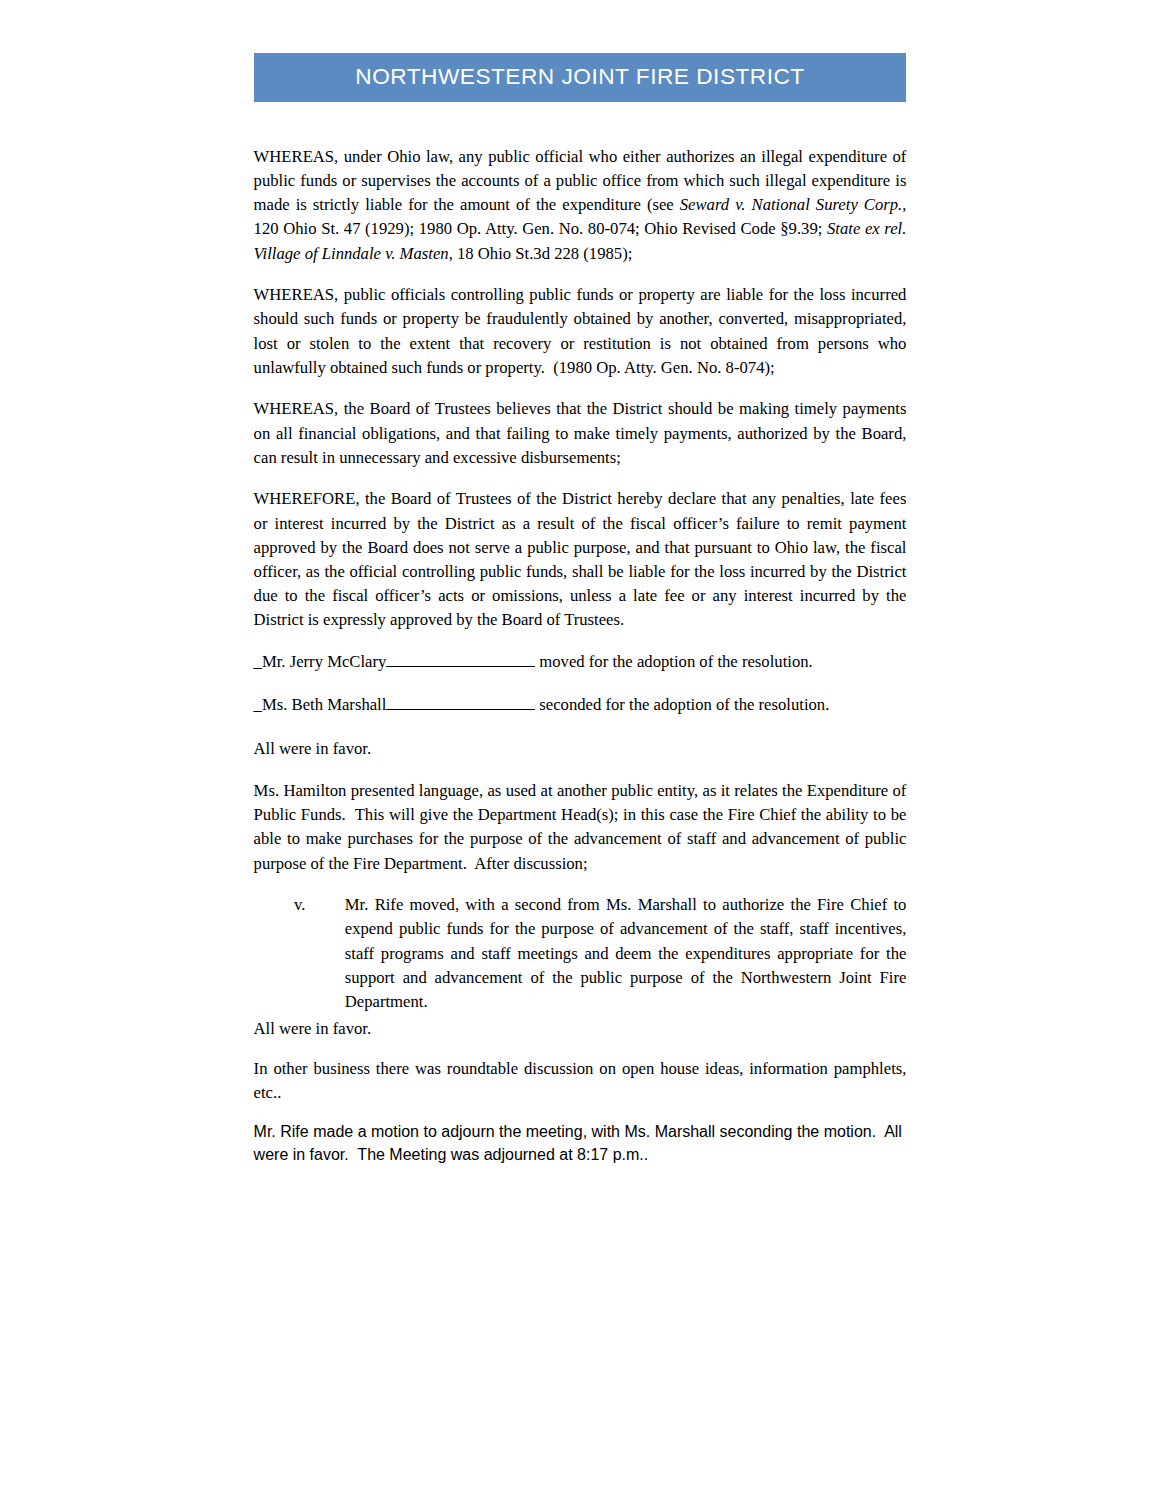NORTHWESTERN JOINT FIRE DISTRICT
WHEREAS, under Ohio law, any public official who either authorizes an illegal expenditure of public funds or supervises the accounts of a public office from which such illegal expenditure is made is strictly liable for the amount of the expenditure (see Seward v. National Surety Corp., 120 Ohio St. 47 (1929); 1980 Op. Atty. Gen. No. 80-074; Ohio Revised Code §9.39; State ex rel. Village of Linndale v. Masten, 18 Ohio St.3d 228 (1985);
WHEREAS, public officials controlling public funds or property are liable for the loss incurred should such funds or property be fraudulently obtained by another, converted, misappropriated, lost or stolen to the extent that recovery or restitution is not obtained from persons who unlawfully obtained such funds or property. (1980 Op. Atty. Gen. No. 8-074);
WHEREAS, the Board of Trustees believes that the District should be making timely payments on all financial obligations, and that failing to make timely payments, authorized by the Board, can result in unnecessary and excessive disbursements;
WHEREFORE, the Board of Trustees of the District hereby declare that any penalties, late fees or interest incurred by the District as a result of the fiscal officer’s failure to remit payment approved by the Board does not serve a public purpose, and that pursuant to Ohio law, the fiscal officer, as the official controlling public funds, shall be liable for the loss incurred by the District due to the fiscal officer’s acts or omissions, unless a late fee or any interest incurred by the District is expressly approved by the Board of Trustees.
_Mr. Jerry McClary moved for the adoption of the resolution.
_Ms. Beth Marshall seconded for the adoption of the resolution.
All were in favor.
Ms. Hamilton presented language, as used at another public entity, as it relates the Expenditure of Public Funds. This will give the Department Head(s); in this case the Fire Chief the ability to be able to make purchases for the purpose of the advancement of staff and advancement of public purpose of the Fire Department. After discussion;
v. Mr. Rife moved, with a second from Ms. Marshall to authorize the Fire Chief to expend public funds for the purpose of advancement of the staff, staff incentives, staff programs and staff meetings and deem the expenditures appropriate for the support and advancement of the public purpose of the Northwestern Joint Fire Department.
All were in favor.
In other business there was roundtable discussion on open house ideas, information pamphlets, etc..
Mr. Rife made a motion to adjourn the meeting, with Ms. Marshall seconding the motion. All were in favor. The Meeting was adjourned at 8:17 p.m..